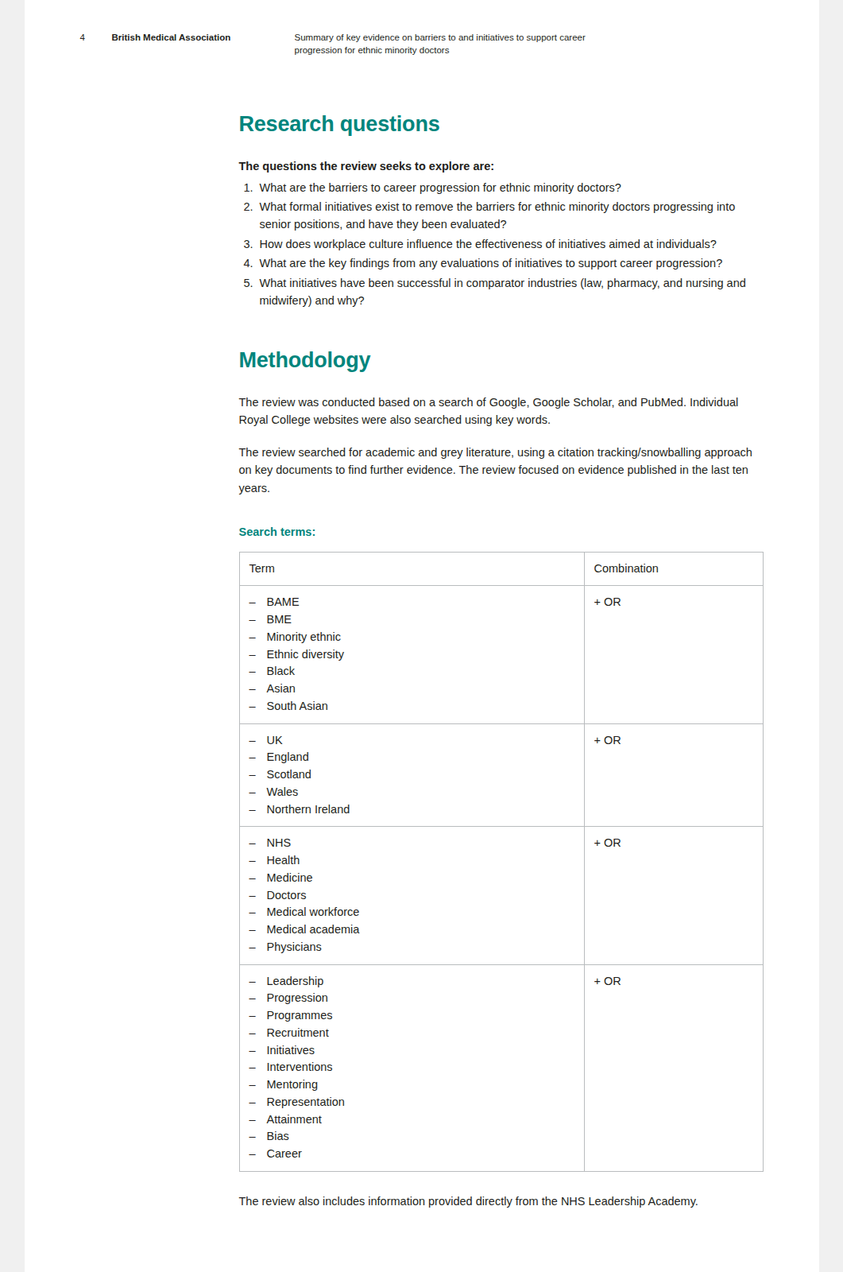4
British Medical Association
Summary of key evidence on barriers to and initiatives to support career progression for ethnic minority doctors
Research questions
The questions the review seeks to explore are:
What are the barriers to career progression for ethnic minority doctors?
What formal initiatives exist to remove the barriers for ethnic minority doctors progressing into senior positions, and have they been evaluated?
How does workplace culture influence the effectiveness of initiatives aimed at individuals?
What are the key findings from any evaluations of initiatives to support career progression?
What initiatives have been successful in comparator industries (law, pharmacy, and nursing and midwifery) and why?
Methodology
The review was conducted based on a search of Google, Google Scholar, and PubMed. Individual Royal College websites were also searched using key words.
The review searched for academic and grey literature, using a citation tracking/snowballing approach on key documents to find further evidence. The review focused on evidence published in the last ten years.
Search terms:
| Term | Combination |
| --- | --- |
| BAME BME Minority ethnic Ethnic diversity Black Asian South Asian | + OR |
| UK England Scotland Wales Northern Ireland | + OR |
| NHS Health Medicine Doctors Medical workforce Medical academia Physicians | + OR |
| Leadership Progression Programmes Recruitment Initiatives Interventions Mentoring Representation Attainment Bias Career | + OR |
The review also includes information provided directly from the NHS Leadership Academy.